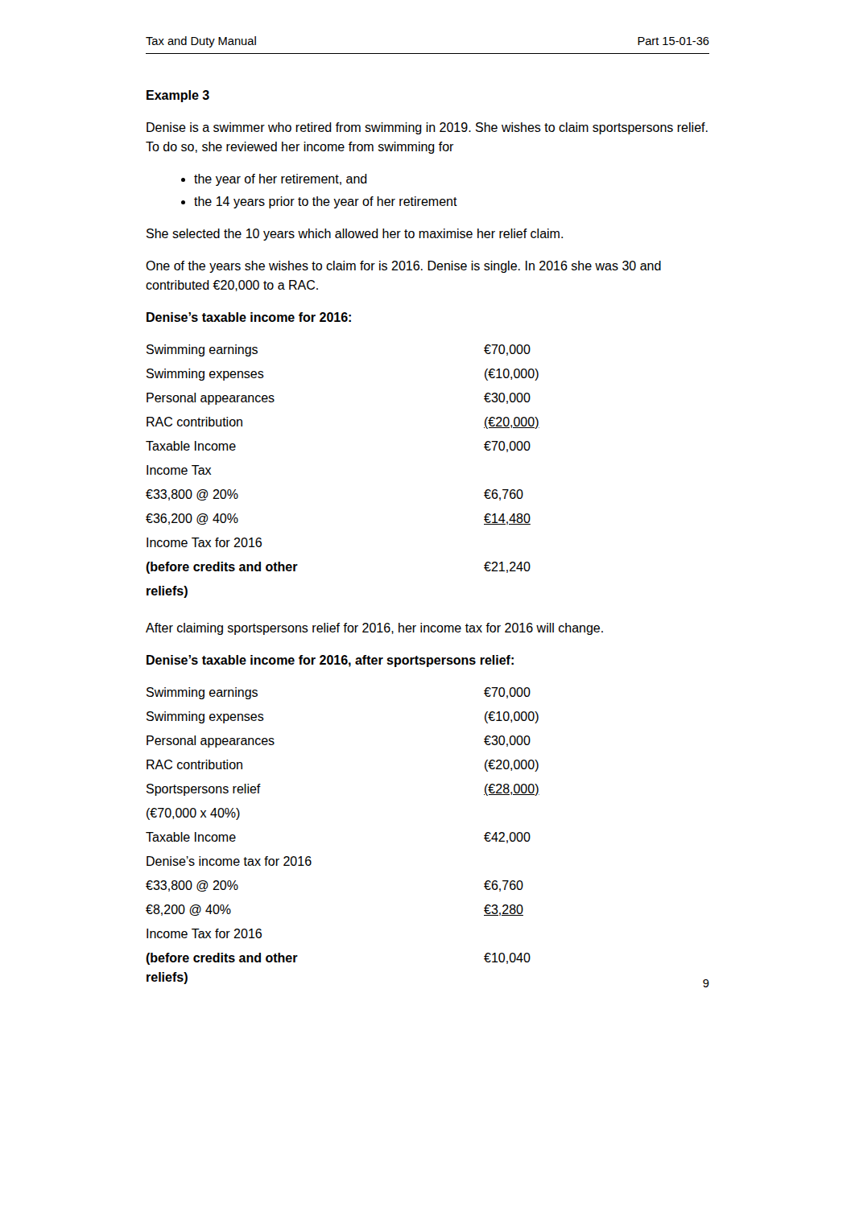Tax and Duty Manual Part 15-01-36
Example 3
Denise is a swimmer who retired from swimming in 2019. She wishes to claim sportspersons relief. To do so, she reviewed her income from swimming for
the year of her retirement, and
the 14 years prior to the year of her retirement
She selected the 10 years which allowed her to maximise her relief claim.
One of the years she wishes to claim for is 2016. Denise is single. In 2016 she was 30 and contributed €20,000 to a RAC.
Denise’s taxable income for 2016:
| Swimming earnings | €70,000 |
| Swimming expenses | (€10,000) |
| Personal appearances | €30,000 |
| RAC contribution | (€20,000) |
| Taxable Income | €70,000 |
| Income Tax | |
| €33,800 @ 20% | €6,760 |
| €36,200 @ 40% | €14,480 |
| Income Tax for 2016 | |
| (before credits and other | €21,240 |
| reliefs) | |
After claiming sportspersons relief for 2016, her income tax for 2016 will change.
Denise’s taxable income for 2016, after sportspersons relief:
| Swimming earnings | €70,000 |
| Swimming expenses | (€10,000) |
| Personal appearances | €30,000 |
| RAC contribution | (€20,000) |
| Sportspersons relief | (€28,000) |
| (€70,000 x 40%) | |
| Taxable Income | €42,000 |
| Denise’s income tax for 2016 | |
| €33,800 @ 20% | €6,760 |
| €8,200 @ 40% | €3,280 |
| Income Tax for 2016 | |
| (before credits and other reliefs) | €10,040 |
9